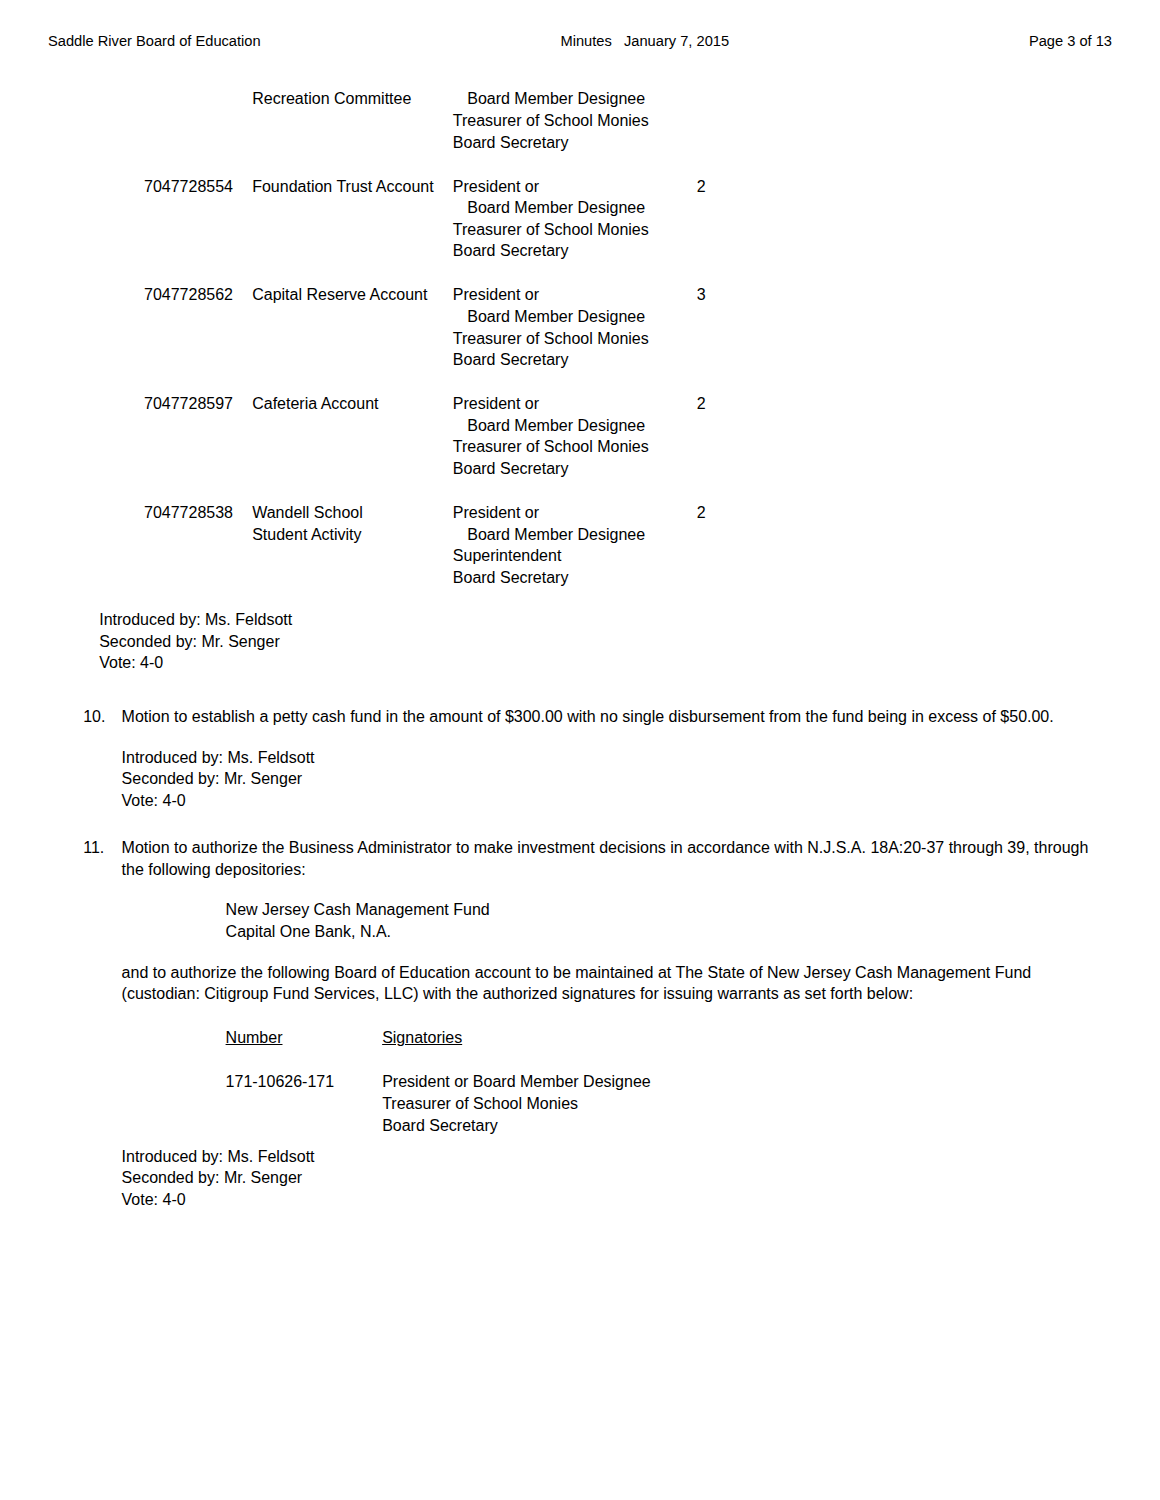Saddle River Board of Education Minutes January 7, 2015 Page 3 of 13
| | Recreation Committee | Board Member Designee Treasurer of School Monies Board Secretary | |
| 7047728554 | Foundation Trust Account | President or Board Member Designee Treasurer of School Monies Board Secretary | 2 |
| 7047728562 | Capital Reserve Account | President or Board Member Designee Treasurer of School Monies Board Secretary | 3 |
| 7047728597 | Cafeteria Account | President or Board Member Designee Treasurer of School Monies Board Secretary | 2 |
| 7047728538 | Wandell School Student Activity | President or Board Member Designee Superintendent Board Secretary | 2 |
Introduced by: Ms. Feldsott
Seconded by: Mr. Senger
Vote: 4-0
10.
Motion to establish a petty cash fund in the amount of $300.00 with no single disbursement from the fund being in excess of $50.00.
Introduced by: Ms. Feldsott
Seconded by: Mr. Senger
Vote: 4-0
11.
Motion to authorize the Business Administrator to make investment decisions in accordance with N.J.S.A. 18A:20-37 through 39, through the following depositories:
New Jersey Cash Management Fund
Capital One Bank, N.A.
and to authorize the following Board of Education account to be maintained at The State of New Jersey Cash Management Fund (custodian: Citigroup Fund Services, LLC) with the authorized signatures for issuing warrants as set forth below:
| Number | Signatories |
| --- | --- |
| 171-10626-171 | President or Board Member Designee Treasurer of School Monies Board Secretary |
Introduced by: Ms. Feldsott
Seconded by: Mr. Senger
Vote: 4-0